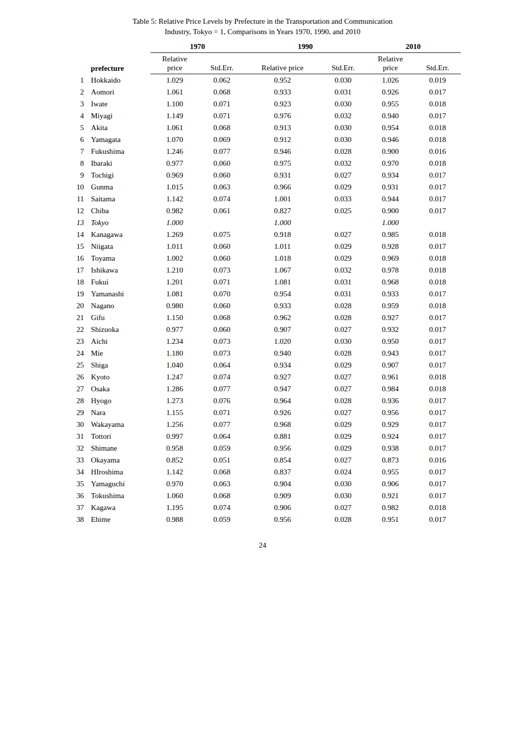Table 5: Relative Price Levels by Prefecture in the Transportation and Communication Industry, Tokyo = 1, Comparisons in Years 1970, 1990, and 2010
| prefecture | 1970 | 1990 | 2010 |
| --- | --- | --- | --- |
| Relative price | Std.Err. | Relative price | Std.Err. | Relative price | Std.Err. |
| 1 | Hokkaido | 1.029 | 0.062 | 0.952 | 0.030 | 1.026 | 0.019 |
| 2 | Aomori | 1.061 | 0.068 | 0.933 | 0.031 | 0.926 | 0.017 |
| 3 | Iwate | 1.100 | 0.071 | 0.923 | 0.030 | 0.955 | 0.018 |
| 4 | Miyagi | 1.149 | 0.071 | 0.976 | 0.032 | 0.940 | 0.017 |
| 5 | Akita | 1.061 | 0.068 | 0.913 | 0.030 | 0.954 | 0.018 |
| 6 | Yamagata | 1.070 | 0.069 | 0.912 | 0.030 | 0.946 | 0.018 |
| 7 | Fukushima | 1.246 | 0.077 | 0.946 | 0.028 | 0.900 | 0.016 |
| 8 | Ibaraki | 0.977 | 0.060 | 0.975 | 0.032 | 0.970 | 0.018 |
| 9 | Tochigi | 0.969 | 0.060 | 0.931 | 0.027 | 0.934 | 0.017 |
| 10 | Gunma | 1.015 | 0.063 | 0.966 | 0.029 | 0.931 | 0.017 |
| 11 | Saitama | 1.142 | 0.074 | 1.001 | 0.033 | 0.944 | 0.017 |
| 12 | Chiba | 0.982 | 0.061 | 0.827 | 0.025 | 0.900 | 0.017 |
| 13 | Tokyo | 1.000 | | 1.000 | | 1.000 | |
| 14 | Kanagawa | 1.269 | 0.075 | 0.918 | 0.027 | 0.985 | 0.018 |
| 15 | Niigata | 1.011 | 0.060 | 1.011 | 0.029 | 0.928 | 0.017 |
| 16 | Toyama | 1.002 | 0.060 | 1.018 | 0.029 | 0.969 | 0.018 |
| 17 | Ishikawa | 1.210 | 0.073 | 1.067 | 0.032 | 0.978 | 0.018 |
| 18 | Fukui | 1.201 | 0.071 | 1.081 | 0.031 | 0.968 | 0.018 |
| 19 | Yamanashi | 1.081 | 0.070 | 0.954 | 0.031 | 0.933 | 0.017 |
| 20 | Nagano | 0.980 | 0.060 | 0.933 | 0.028 | 0.959 | 0.018 |
| 21 | Gifu | 1.150 | 0.068 | 0.962 | 0.028 | 0.927 | 0.017 |
| 22 | Shizuoka | 0.977 | 0.060 | 0.907 | 0.027 | 0.932 | 0.017 |
| 23 | Aichi | 1.234 | 0.073 | 1.020 | 0.030 | 0.950 | 0.017 |
| 24 | Mie | 1.180 | 0.073 | 0.940 | 0.028 | 0.943 | 0.017 |
| 25 | Shiga | 1.040 | 0.064 | 0.934 | 0.029 | 0.907 | 0.017 |
| 26 | Kyoto | 1.247 | 0.074 | 0.927 | 0.027 | 0.961 | 0.018 |
| 27 | Osaka | 1.286 | 0.077 | 0.947 | 0.027 | 0.984 | 0.018 |
| 28 | Hyogo | 1.273 | 0.076 | 0.964 | 0.028 | 0.936 | 0.017 |
| 29 | Nara | 1.155 | 0.071 | 0.926 | 0.027 | 0.956 | 0.017 |
| 30 | Wakayama | 1.256 | 0.077 | 0.968 | 0.029 | 0.929 | 0.017 |
| 31 | Tottori | 0.997 | 0.064 | 0.881 | 0.029 | 0.924 | 0.017 |
| 32 | Shimane | 0.958 | 0.059 | 0.956 | 0.029 | 0.938 | 0.017 |
| 33 | Okayama | 0.852 | 0.051 | 0.854 | 0.027 | 0.873 | 0.016 |
| 34 | HIroshima | 1.142 | 0.068 | 0.837 | 0.024 | 0.955 | 0.017 |
| 35 | Yamaguchi | 0.970 | 0.063 | 0.904 | 0.030 | 0.906 | 0.017 |
| 36 | Tokushima | 1.060 | 0.068 | 0.909 | 0.030 | 0.921 | 0.017 |
| 37 | Kagawa | 1.195 | 0.074 | 0.906 | 0.027 | 0.982 | 0.018 |
| 38 | Ehime | 0.988 | 0.059 | 0.956 | 0.028 | 0.951 | 0.017 |
24